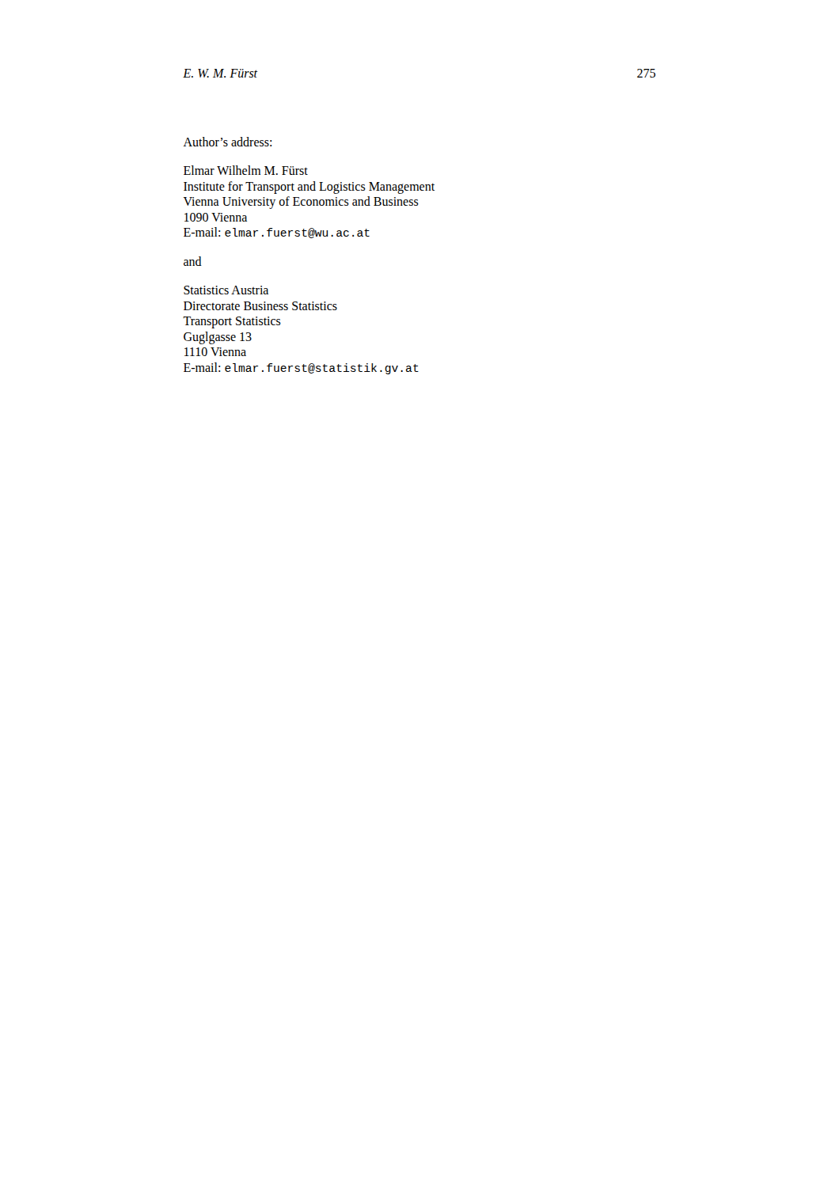E. W. M. Fürst 275
Author’s address:
Elmar Wilhelm M. Fürst Institute for Transport and Logistics Management Vienna University of Economics and Business 1090 Vienna E-mail: elmar.fuerst@wu.ac.at
and
Statistics Austria Directorate Business Statistics Transport Statistics Guglgasse 13 1110 Vienna E-mail: elmar.fuerst@statistik.gv.at